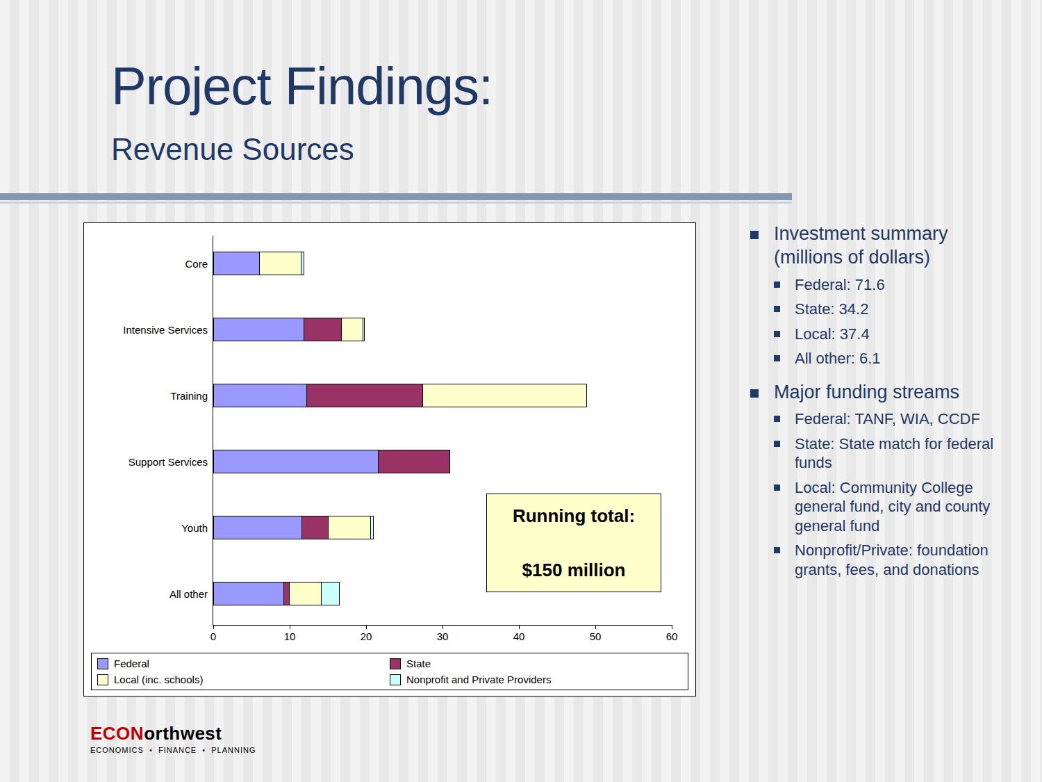Project Findings:
Revenue Sources
Core
Intensive Services
Training
Support Services
Youth
All other
0
10
20
30
40
50
60
Federal
State
Local (inc. schools)
Nonprofit and Private Providers
Running total:
$150 million
Investment summary (millions of dollars)
Federal: 71.6
State: 34.2
Local: 37.4
All other: 6.1
Major funding streams
Federal: TANF, WIA, CCDF
State: State match for federal funds
Local: Community College general fund, city and county general fund
Nonprofit/Private: foundation grants, fees, and donations
ECON orthwest
ECONOMICS • FINANCE • PLANNING